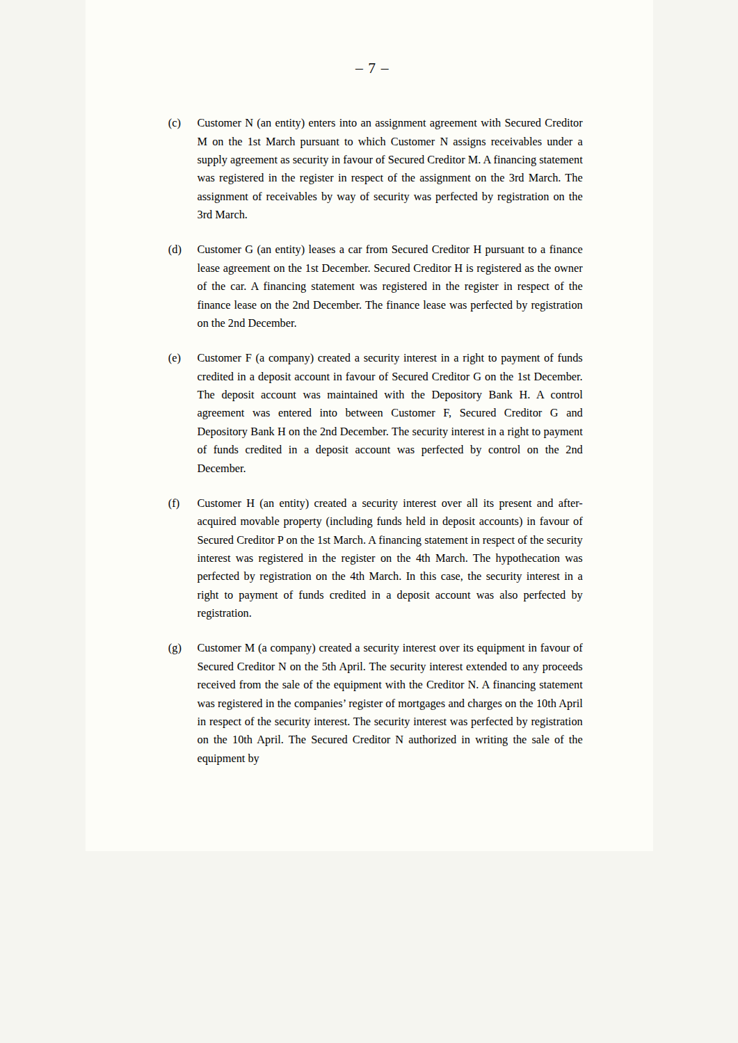– 7 –
(c)
Customer N (an entity) enters into an assignment agreement with Secured Creditor M on the 1st March pursuant to which Customer N assigns receivables under a supply agreement as security in favour of Secured Creditor M. A financing statement was registered in the register in respect of the assignment on the 3rd March. The assignment of receivables by way of security was perfected by registration on the 3rd March.
(d)
Customer G (an entity) leases a car from Secured Creditor H pursuant to a finance lease agreement on the 1st December. Secured Creditor H is registered as the owner of the car. A financing statement was registered in the register in respect of the finance lease on the 2nd December. The finance lease was perfected by registration on the 2nd December.
(e)
Customer F (a company) created a security interest in a right to payment of funds credited in a deposit account in favour of Secured Creditor G on the 1st December. The deposit account was maintained with the Depository Bank H. A control agreement was entered into between Customer F, Secured Creditor G and Depository Bank H on the 2nd December. The security interest in a right to payment of funds credited in a deposit account was perfected by control on the 2nd December.
(f)
Customer H (an entity) created a security interest over all its present and after-acquired movable property (including funds held in deposit accounts) in favour of Secured Creditor P on the 1st March. A financing statement in respect of the security interest was registered in the register on the 4th March. The hypothecation was perfected by registration on the 4th March. In this case, the security interest in a right to payment of funds credited in a deposit account was also perfected by registration.
(g)
Customer M (a company) created a security interest over its equipment in favour of Secured Creditor N on the 5th April. The security interest extended to any proceeds received from the sale of the equipment with the Creditor N. A financing statement was registered in the companies’ register of mortgages and charges on the 10th April in respect of the security interest. The security interest was perfected by registration on the 10th April. The Secured Creditor N authorized in writing the sale of the equipment by